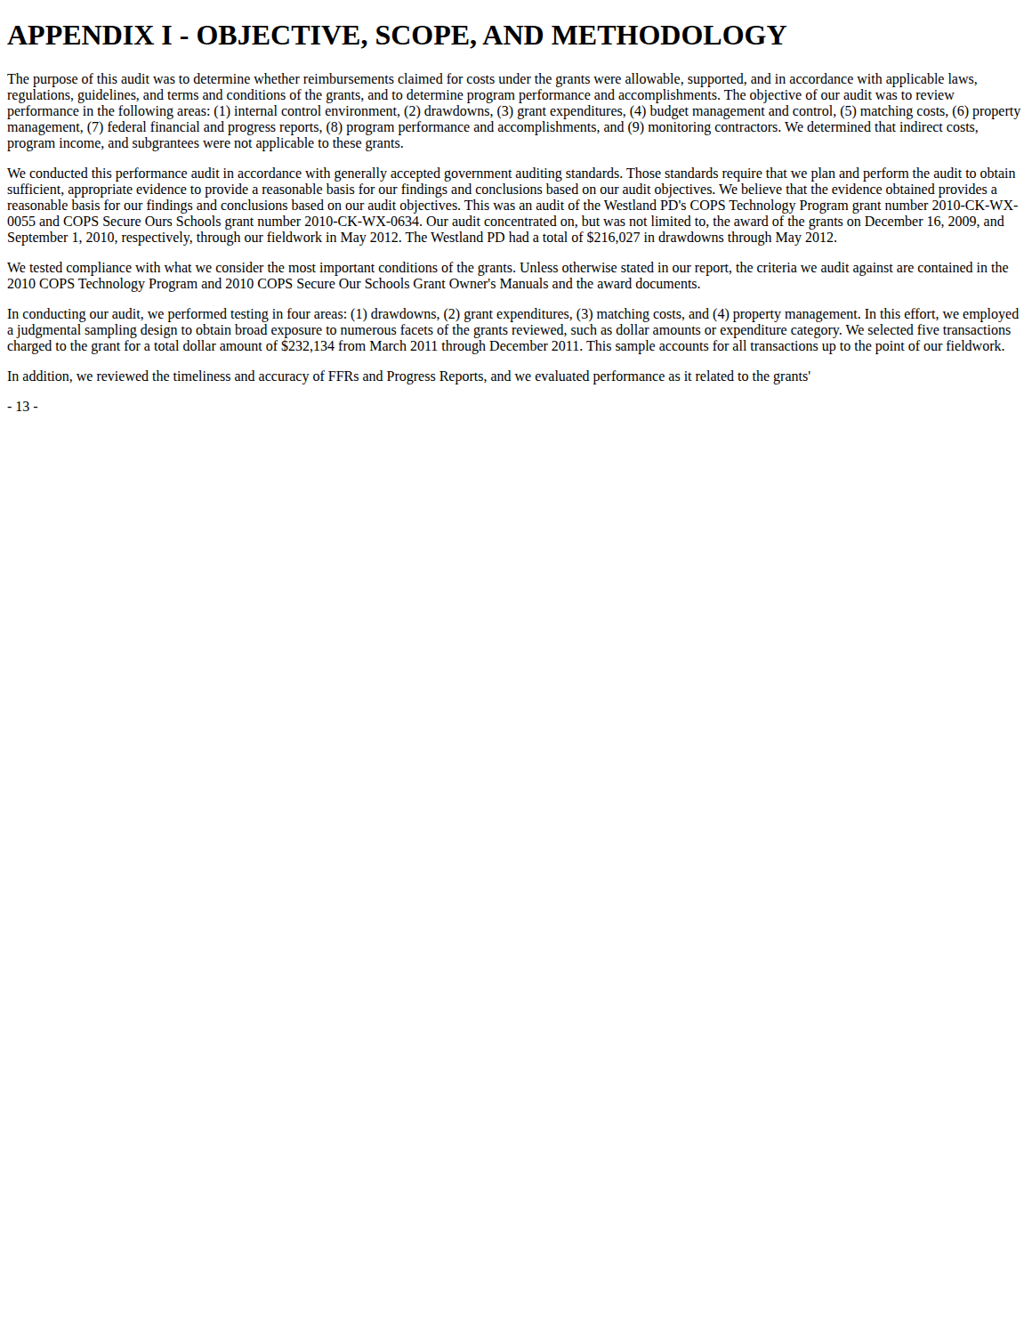APPENDIX I - OBJECTIVE, SCOPE, AND METHODOLOGY
The purpose of this audit was to determine whether reimbursements claimed for costs under the grants were allowable, supported, and in accordance with applicable laws, regulations, guidelines, and terms and conditions of the grants, and to determine program performance and accomplishments. The objective of our audit was to review performance in the following areas: (1) internal control environment, (2) drawdowns, (3) grant expenditures, (4) budget management and control, (5) matching costs, (6) property management, (7) federal financial and progress reports, (8) program performance and accomplishments, and (9) monitoring contractors. We determined that indirect costs, program income, and subgrantees were not applicable to these grants.
We conducted this performance audit in accordance with generally accepted government auditing standards. Those standards require that we plan and perform the audit to obtain sufficient, appropriate evidence to provide a reasonable basis for our findings and conclusions based on our audit objectives. We believe that the evidence obtained provides a reasonable basis for our findings and conclusions based on our audit objectives. This was an audit of the Westland PD's COPS Technology Program grant number 2010-CK-WX-0055 and COPS Secure Ours Schools grant number 2010-CK-WX-0634. Our audit concentrated on, but was not limited to, the award of the grants on December 16, 2009, and September 1, 2010, respectively, through our fieldwork in May 2012. The Westland PD had a total of $216,027 in drawdowns through May 2012.
We tested compliance with what we consider the most important conditions of the grants. Unless otherwise stated in our report, the criteria we audit against are contained in the 2010 COPS Technology Program and 2010 COPS Secure Our Schools Grant Owner's Manuals and the award documents.
In conducting our audit, we performed testing in four areas: (1) drawdowns, (2) grant expenditures, (3) matching costs, and (4) property management. In this effort, we employed a judgmental sampling design to obtain broad exposure to numerous facets of the grants reviewed, such as dollar amounts or expenditure category. We selected five transactions charged to the grant for a total dollar amount of $232,134 from March 2011 through December 2011. This sample accounts for all transactions up to the point of our fieldwork.
In addition, we reviewed the timeliness and accuracy of FFRs and Progress Reports, and we evaluated performance as it related to the grants'
- 13 -